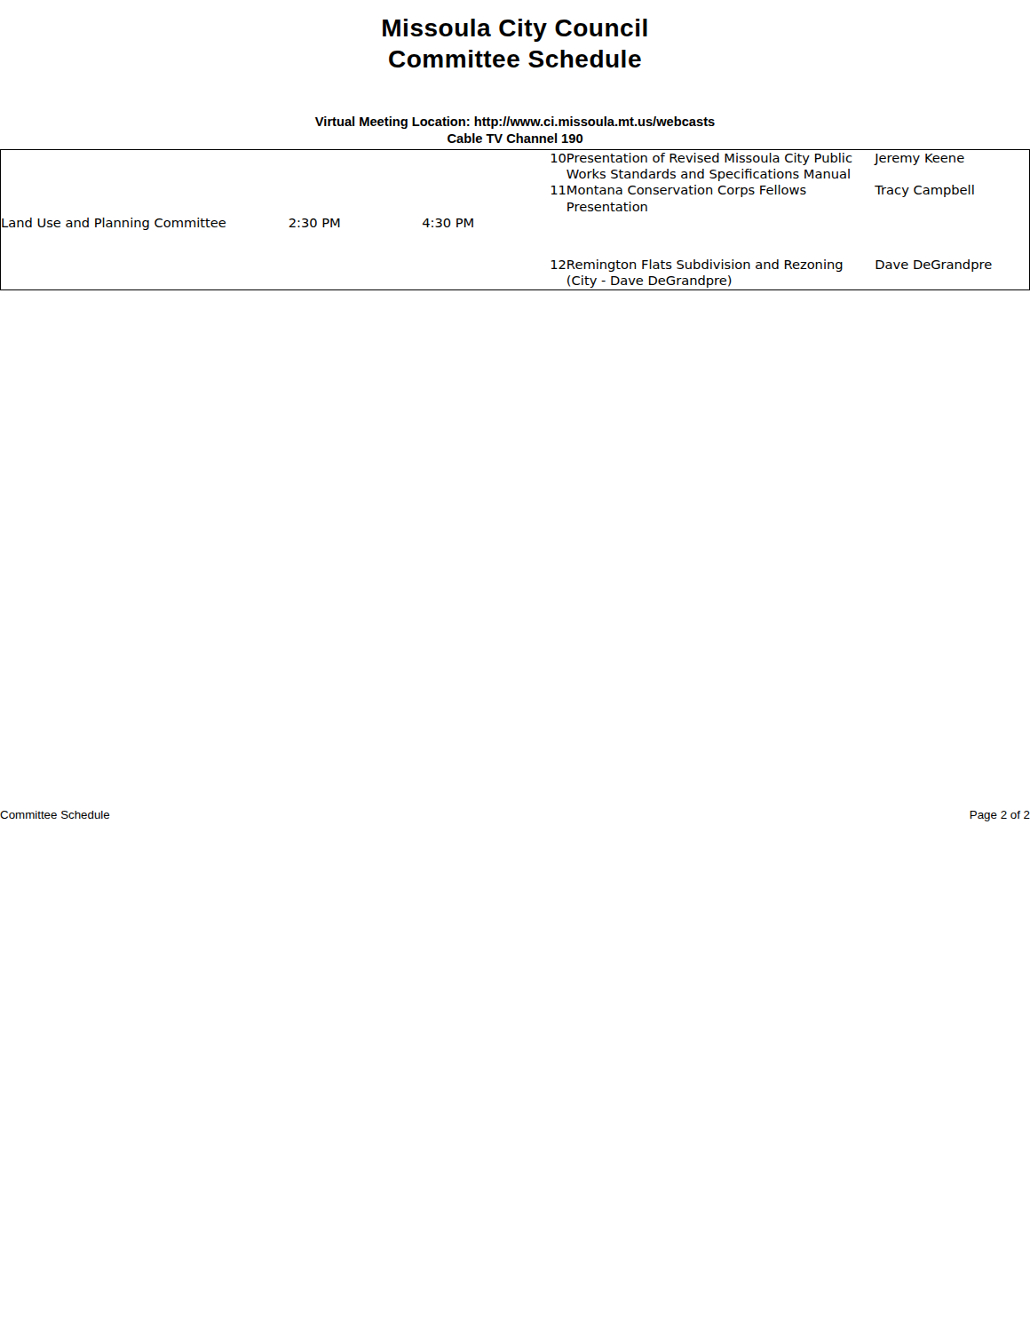Missoula City Council
Committee Schedule
Virtual Meeting Location: http://www.ci.missoula.mt.us/webcasts
Cable TV Channel 190
| / / / / 10 / Presentation of Revised Missoula City Public Works Standards and Specifications Manual / Jeremy Keene / / / / / 11 / Montana Conservation Corps Fellows Presentation / Tracy Campbell / / Land Use and Planning Committee / 2:30 PM / 4:30 PM / / / / / / / / 12 / Remington Flats Subdivision and Rezoning (City - Dave DeGrandpre) / Dave DeGrandpre / |
| Committee Schedule | Page 2 of 2 |